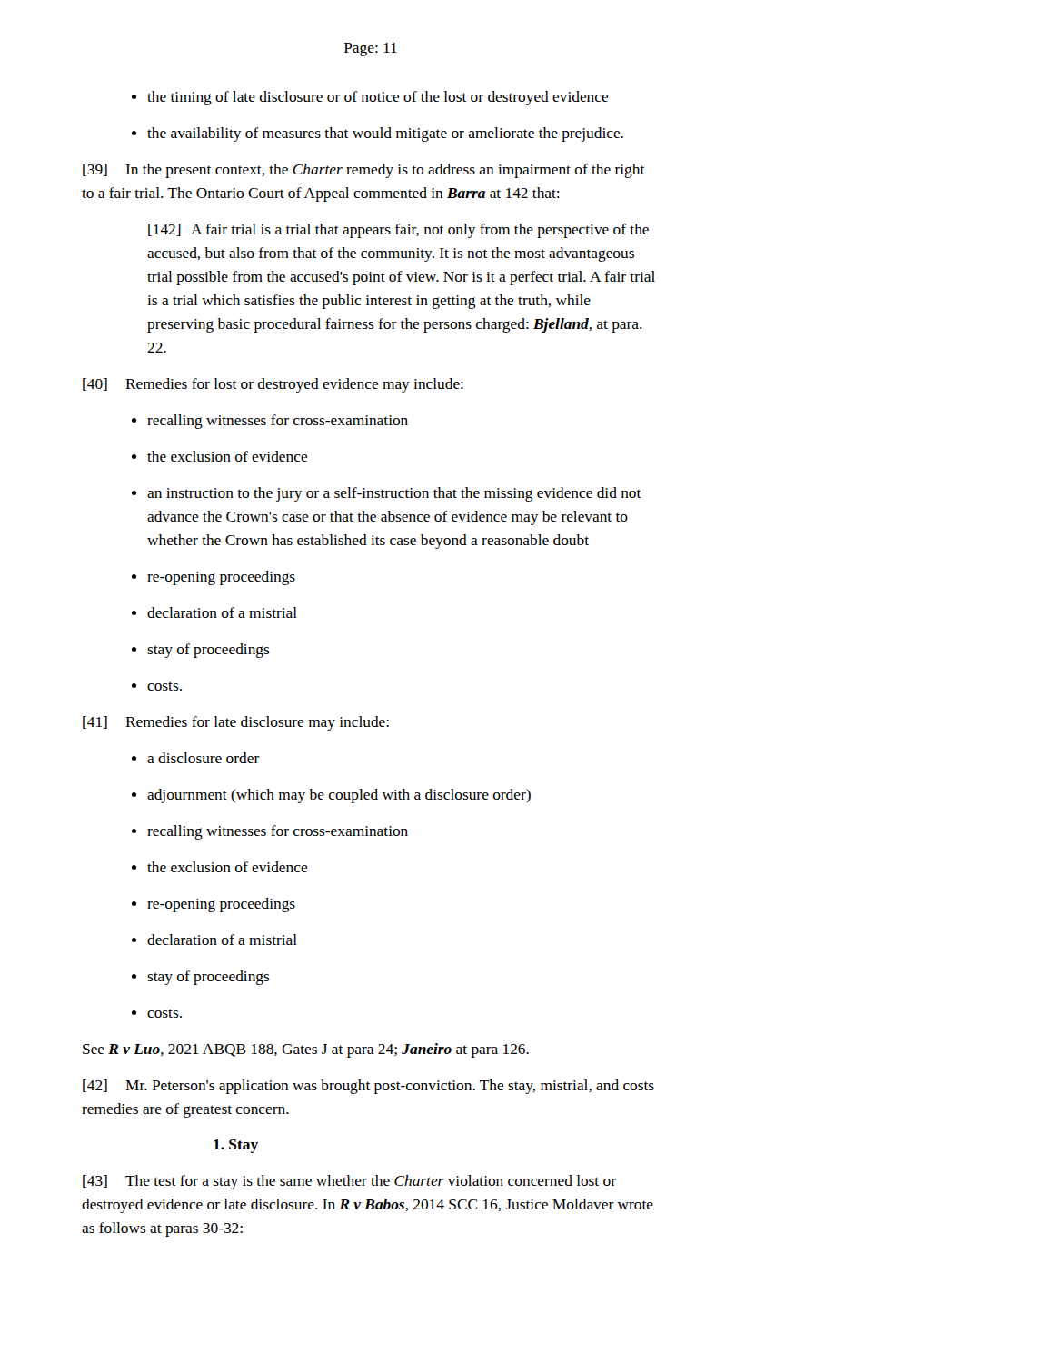Page: 11
the timing of late disclosure or of notice of the lost or destroyed evidence
the availability of measures that would mitigate or ameliorate the prejudice.
[39] In the present context, the Charter remedy is to address an impairment of the right to a fair trial. The Ontario Court of Appeal commented in Barra at 142 that:
[142] A fair trial is a trial that appears fair, not only from the perspective of the accused, but also from that of the community. It is not the most advantageous trial possible from the accused's point of view. Nor is it a perfect trial. A fair trial is a trial which satisfies the public interest in getting at the truth, while preserving basic procedural fairness for the persons charged: Bjelland, at para. 22.
[40] Remedies for lost or destroyed evidence may include:
recalling witnesses for cross-examination
the exclusion of evidence
an instruction to the jury or a self-instruction that the missing evidence did not advance the Crown's case or that the absence of evidence may be relevant to whether the Crown has established its case beyond a reasonable doubt
re-opening proceedings
declaration of a mistrial
stay of proceedings
costs.
[41] Remedies for late disclosure may include:
a disclosure order
adjournment (which may be coupled with a disclosure order)
recalling witnesses for cross-examination
the exclusion of evidence
re-opening proceedings
declaration of a mistrial
stay of proceedings
costs.
See R v Luo, 2021 ABQB 188, Gates J at para 24; Janeiro at para 126.
[42] Mr. Peterson's application was brought post-conviction. The stay, mistrial, and costs remedies are of greatest concern.
1. Stay
[43] The test for a stay is the same whether the Charter violation concerned lost or destroyed evidence or late disclosure. In R v Babos, 2014 SCC 16, Justice Moldaver wrote as follows at paras 30-32: